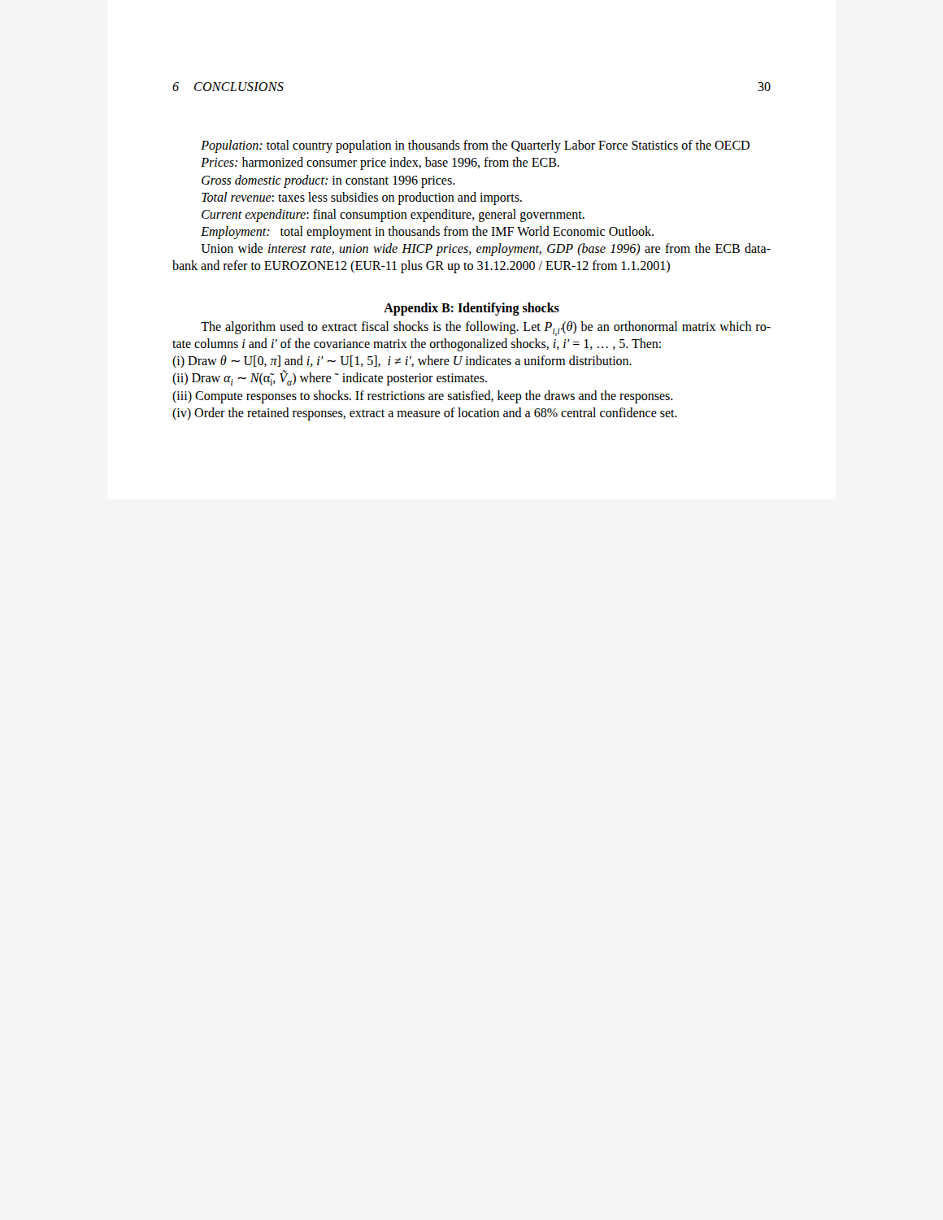6 CONCLUSIONS 30
Population: total country population in thousands from the Quarterly Labor Force Statistics of the OECD
Prices: harmonized consumer price index, base 1996, from the ECB.
Gross domestic product: in constant 1996 prices.
Total revenue: taxes less subsidies on production and imports.
Current expenditure: final consumption expenditure, general government.
Employment: total employment in thousands from the IMF World Economic Outlook.
Union wide interest rate, union wide HICP prices, employment, GDP (base 1996) are from the ECB databank and refer to EUROZONE12 (EUR-11 plus GR up to 31.12.2000 / EUR-12 from 1.1.2001)
Appendix B: Identifying shocks
The algorithm used to extract fiscal shocks is the following. Let Pi,i′(θ) be an orthonormal matrix which rotate columns i and i′ of the covariance matrix the orthogonalized shocks, i, i′ = 1, … , 5. Then:
(i) Draw θ ∼ U[0, π] and i, i′ ∼ U[1, 5], i ≠ i′, where U indicates a uniform distribution.
(ii) Draw αi ∼ N(α̃i, Ṽα) where ˜ indicate posterior estimates.
(iii) Compute responses to shocks. If restrictions are satisfied, keep the draws and the responses.
(iv) Order the retained responses, extract a measure of location and a 68% central confidence set.